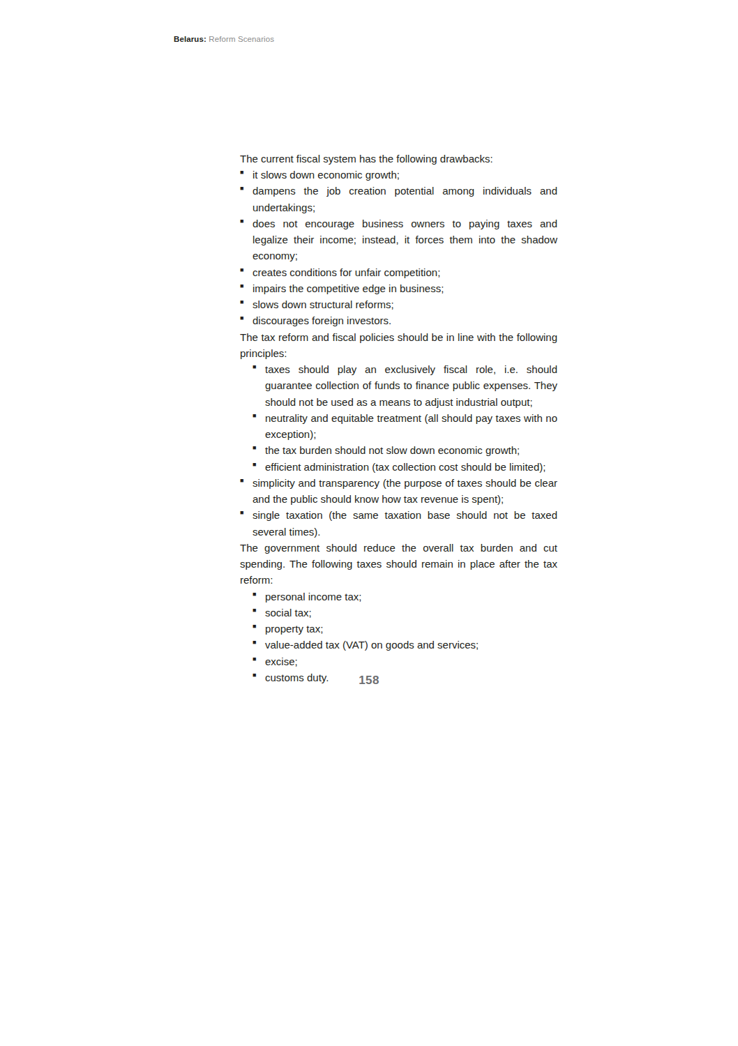Belarus: Reform Scenarios
The current fiscal system has the following drawbacks:
it slows down economic growth;
dampens the job creation potential among individuals and undertakings;
does not encourage business owners to paying taxes and legalize their income; instead, it forces them into the shadow economy;
creates conditions for unfair competition;
impairs the competitive edge in business;
slows down structural reforms;
discourages foreign investors.
The tax reform and fiscal policies should be in line with the following principles:
taxes should play an exclusively fiscal role, i.e. should guarantee collection of funds to finance public expenses. They should not be used as a means to adjust industrial output;
neutrality and equitable treatment (all should pay taxes with no exception);
the tax burden should not slow down economic growth;
efficient administration (tax collection cost should be limited);
simplicity and transparency (the purpose of taxes should be clear and the public should know how tax revenue is spent);
single taxation (the same taxation base should not be taxed several times).
The government should reduce the overall tax burden and cut spending. The following taxes should remain in place after the tax reform:
personal income tax;
social tax;
property tax;
value-added tax (VAT) on goods and services;
excise;
customs duty.
158